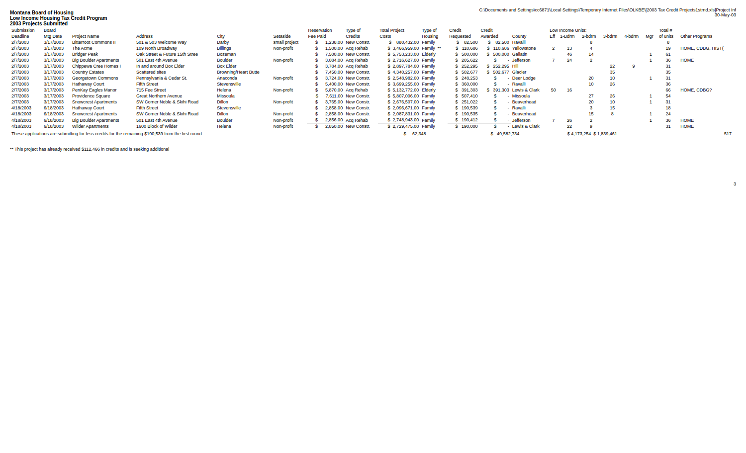Montana Board of Housing
Low Income Housing Tax Credit Program
2003 Projects Submitted
C:\Documents and Settings\cc6871\Local Settings\Temporary Internet Files\OLKBE\[2003 Tax Credit Projects1strnd.xls]Project Inf
30-May-03
| Submission | Board | | | | | Reservation | Type of | Total Project | Type of | Credit | Credit | | Low Income Units: | Total # | |
| --- | --- | --- | --- | --- | --- | --- | --- | --- | --- | --- | --- | --- | --- | --- | --- |
| Deadline | Mtg Date | Project Name | Address | City | Setaside | Fee Paid | Credits | Costs | Housing | Requested | Awarded | County | Eff | 1-Bdrm | 2-bdrm | 3-bdrm | 4-bdrm | Mgr | of units | Other Programs |
| 2/7/2003 | 3/17/2003 | Bitterroot Commons II | 501 & 503 Welcome Way | Darby | small project | $ 1,238.00 | New Constr. | $ 880,432.00 | Family | $ 82,500 | $ 82,500 | Ravalli | | | 8 | | | | 8 | |
| 2/7/2003 | 3/17/2003 | The Acme | 109 North Broadway | Billings | Non-profit | $ 1,500.00 | Acq Rehab | $ 3,466,959.00 | Family ** | $ 110,686 | $ 110,686 | Yellowstone | 2 | 13 | 4 | | | | 19 | HOME, CDBG, HIST( |
| 2/7/2003 | 3/17/2003 | Bridger Peak | Oak Street & Future 15th Stree | Bozeman | | $ 7,500.00 | New Constr. | $ 5,753,233.00 | Elderly | $ 500,000 | $ 500,000 | Gallatin | | 46 | 14 | | | 1 | 61 | |
| 2/7/2003 | 3/17/2003 | Big Boulder Apartments | 501 East 4th Avenue | Boulder | Non-profit | $ 3,084.00 | Acq Rehab | $ 2,716,627.00 | Family | $ 205,622 | $ - | Jefferson | 7 | 24 | 2 | | | 1 | 36 | HOME |
| 2/7/2003 | 3/17/2003 | Chippewa Cree Homes I | In and around Box Elder | Box Elder | | $ 3,784.00 | Acq Rehab | $ 2,897,784.00 | Family | $ 252,295 | $ 252,295 | Hill | | | | 22 | 9 | | 31 | |
| 2/7/2003 | 3/17/2003 | Country Estates | Scattered sites | Browning/Heart Butte | | $ 7,450.00 | New Constr. | $ 4,340,257.00 | Family | $ 502,677 | $ 502,677 | Glacier | | | | 35 | | | 35 | |
| 2/7/2003 | 3/17/2003 | Georgetown Commons | Pennsylvania & Cedar St. | Anaconda | Non-profit | $ 3,724.00 | New Constr. | $ 2,548,982.00 | Family | $ 248,253 | $ - | Deer Lodge | | | 20 | 10 | | 1 | 31 | |
| 2/7/2003 | 3/17/2003 | Hathaway Court | Fifth Street | Stevensville | | $ 5,400.00 | New Constr. | $ 3,699,255.00 | Family | $ 360,000 | $ - | Ravalli | | | 10 | 26 | | | 36 | |
| 2/7/2003 | 3/17/2003 | PenKay Eagles Manor | 715 Fee Street | Helena | Non-profit | $ 5,870.00 | Acq Rehab | $ 5,132,772.00 | Elderly | $ 391,303 | $ 391,303 | Lewis & Clark | 50 | 16 | | | | | 66 | HOME, CDBG? |
| 2/7/2003 | 3/17/2003 | Providence Square | Great Northern Avenue | Missoula | | $ 7,611.00 | New Constr. | $ 5,807,006.00 | Family | $ 507,410 | $ - | Missoula | | | 27 | 26 | | 1 | 54 | |
| 2/7/2003 | 3/17/2003 | Snowcrest Apartments | SW Corner Noble & Skihi Road | Dillon | Non-profit | $ 3,765.00 | New Constr. | $ 2,676,507.00 | Family | $ 251,022 | $ - | Beaverhead | | | 20 | 10 | | 1 | 31 | |
| 4/18/2003 | 6/18/2003 | Hathaway Court | Fifth Street | Stevensville | | $ 2,858.00 | New Constr. | $ 2,096,671.00 | Family | $ 190,539 | $ - | Ravalli | | | 3 | 15 | | | 18 | |
| 4/18/2003 | 6/18/2003 | Snowcrest Apartments | SW Corner Noble & Skihi Road | Dillon | Non-profit | $ 2,858.00 | New Constr. | $ 2,087,831.00 | Family | $ 190,535 | $ - | Beaverhead | | | 15 | 8 | | 1 | 24 | |
| 4/18/2003 | 6/18/2003 | Big Boulder Apartments | 501 East 4th Avenue | Boulder | Non-profit | $ 2,856.00 | Acq Rehab | $ 2,748,943.00 | Family | $ 190,412 | $ - | Jefferson | 7 | 26 | 2 | | | 1 | 36 | HOME |
| 4/18/2003 | 6/18/2003 | Wilder Apartments | 1600 Block of Wilder | Helena | Non-profit | $ 2,850.00 | New Constr. | $ 2,729,475.00 | Family | $ 190,000 | $ - | Lewis & Clark | | 22 | 9 | | | | 31 | HOME |
| These applications are submitting for less credits for the remaining $190,539 from the first round | | $ 62,348 | | $ 49,582,734 | | $ 4,173,254 $ 1,839,461 | | 517 | |
** This project has already received $112,466 in credits and is seeking additional
3